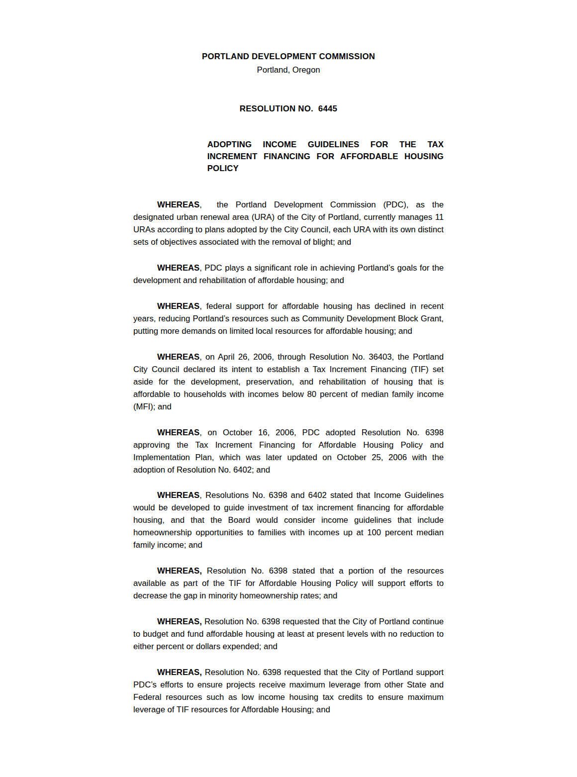PORTLAND DEVELOPMENT COMMISSION
Portland, Oregon
RESOLUTION NO. 6445
Adopting income guidelines for the tax increment financing for affordable housing policy
WHEREAS, the Portland Development Commission (PDC), as the designated urban renewal area (URA) of the City of Portland, currently manages 11 URAs according to plans adopted by the City Council, each URA with its own distinct sets of objectives associated with the removal of blight; and
WHEREAS, PDC plays a significant role in achieving Portland’s goals for the development and rehabilitation of affordable housing; and
WHEREAS, federal support for affordable housing has declined in recent years, reducing Portland’s resources such as Community Development Block Grant, putting more demands on limited local resources for affordable housing; and
WHEREAS, on April 26, 2006, through Resolution No. 36403, the Portland City Council declared its intent to establish a Tax Increment Financing (TIF) set aside for the development, preservation, and rehabilitation of housing that is affordable to households with incomes below 80 percent of median family income (MFI); and
WHEREAS, on October 16, 2006, PDC adopted Resolution No. 6398 approving the Tax Increment Financing for Affordable Housing Policy and Implementation Plan, which was later updated on October 25, 2006 with the adoption of Resolution No. 6402; and
WHEREAS, Resolutions No. 6398 and 6402 stated that Income Guidelines would be developed to guide investment of tax increment financing for affordable housing, and that the Board would consider income guidelines that include homeownership opportunities to families with incomes up at 100 percent median family income; and
WHEREAS, Resolution No. 6398 stated that a portion of the resources available as part of the TIF for Affordable Housing Policy will support efforts to decrease the gap in minority homeownership rates; and
WHEREAS, Resolution No. 6398 requested that the City of Portland continue to budget and fund affordable housing at least at present levels with no reduction to either percent or dollars expended; and
WHEREAS, Resolution No. 6398 requested that the City of Portland support PDC’s efforts to ensure projects receive maximum leverage from other State and Federal resources such as low income housing tax credits to ensure maximum leverage of TIF resources for Affordable Housing; and